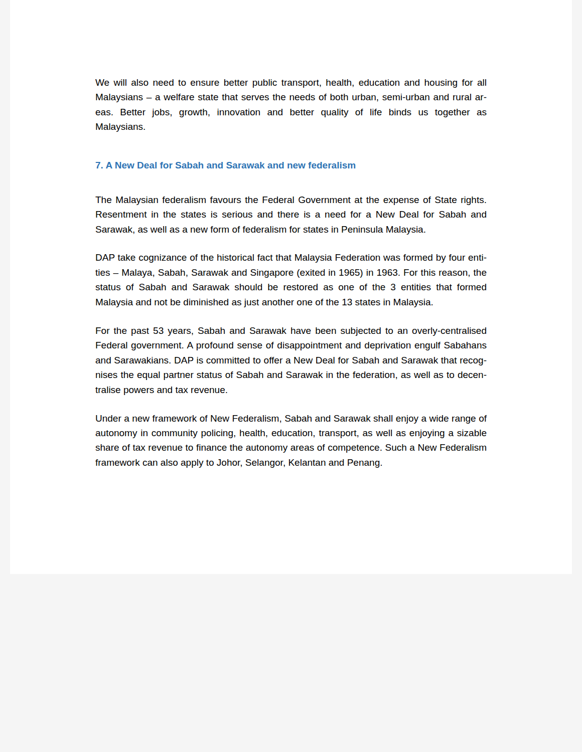We will also need to ensure better public transport, health, education and housing for all Malaysians – a welfare state that serves the needs of both urban, semi-urban and rural areas. Better jobs, growth, innovation and better quality of life binds us together as Malaysians.
7. A New Deal for Sabah and Sarawak and new federalism
The Malaysian federalism favours the Federal Government at the expense of State rights. Resentment in the states is serious and there is a need for a New Deal for Sabah and Sarawak, as well as a new form of federalism for states in Peninsula Malaysia.
DAP take cognizance of the historical fact that Malaysia Federation was formed by four entities – Malaya, Sabah, Sarawak and Singapore (exited in 1965) in 1963. For this reason, the status of Sabah and Sarawak should be restored as one of the 3 entities that formed Malaysia and not be diminished as just another one of the 13 states in Malaysia.
For the past 53 years, Sabah and Sarawak have been subjected to an overly-centralised Federal government. A profound sense of disappointment and deprivation engulf Sabahans and Sarawakians. DAP is committed to offer a New Deal for Sabah and Sarawak that recognises the equal partner status of Sabah and Sarawak in the federation, as well as to decentralise powers and tax revenue.
Under a new framework of New Federalism, Sabah and Sarawak shall enjoy a wide range of autonomy in community policing, health, education, transport, as well as enjoying a sizable share of tax revenue to finance the autonomy areas of competence. Such a New Federalism framework can also apply to Johor, Selangor, Kelantan and Penang.